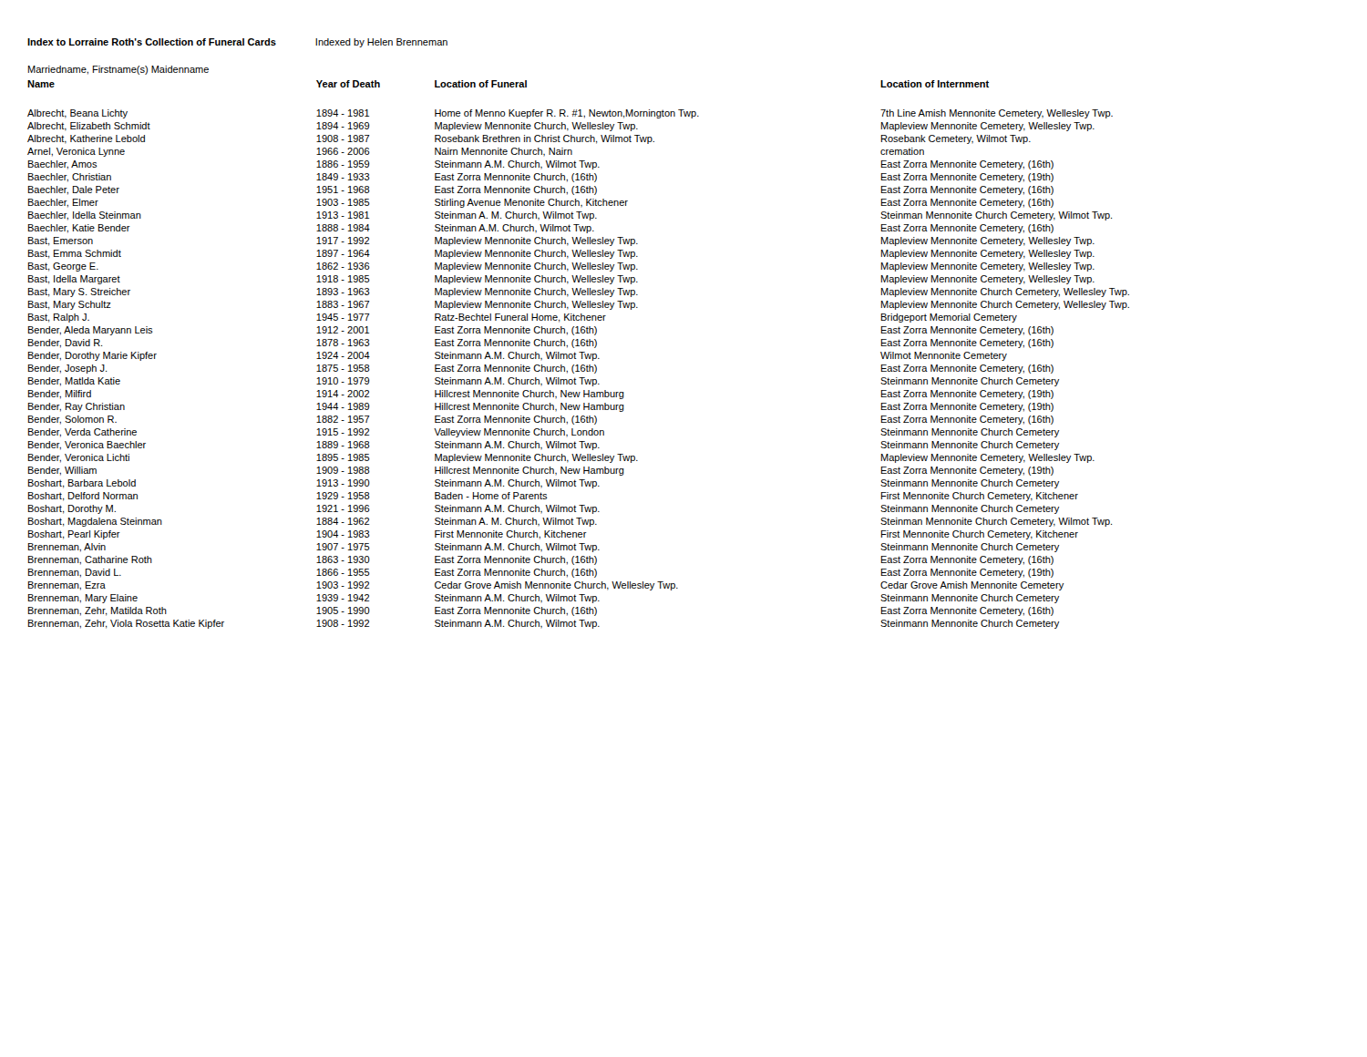Index to Lorraine Roth's Collection of Funeral Cards Indexed by Helen Brenneman
Marriedname, Firstname(s) Maidenname
| Name | Year of Death | Location of Funeral | Location of Internment |
| --- | --- | --- | --- |
| Albrecht, Beana Lichty | 1894 - 1981 | Home of Menno Kuepfer R. R. #1, Newton,Mornington Twp. | 7th Line Amish Mennonite Cemetery, Wellesley Twp. |
| Albrecht, Elizabeth Schmidt | 1894 - 1969 | Mapleview Mennonite Church, Wellesley Twp. | Mapleview Mennonite Cemetery, Wellesley Twp. |
| Albrecht, Katherine Lebold | 1908 - 1987 | Rosebank Brethren in Christ Church, Wilmot Twp. | Rosebank Cemetery, Wilmot Twp. |
| Arnel, Veronica Lynne | 1966 - 2006 | Nairn Mennonite Church, Nairn | cremation |
| Baechler, Amos | 1886 - 1959 | Steinmann A.M. Church, Wilmot Twp. | East Zorra Mennonite Cemetery, (16th) |
| Baechler, Christian | 1849 - 1933 | East Zorra Mennonite Church, (16th) | East Zorra Mennonite Cemetery, (19th) |
| Baechler, Dale Peter | 1951 - 1968 | East Zorra Mennonite Church, (16th) | East Zorra Mennonite Cemetery, (16th) |
| Baechler, Elmer | 1903 - 1985 | Stirling Avenue Menonite Church, Kitchener | East Zorra Mennonite Cemetery, (16th) |
| Baechler, Idella Steinman | 1913 - 1981 | Steinman A. M. Church, Wilmot Twp. | Steinman Mennonite Church Cemetery, Wilmot Twp. |
| Baechler, Katie Bender | 1888 - 1984 | Steinman A.M. Church, Wilmot Twp. | East Zorra Mennonite Cemetery, (16th) |
| Bast, Emerson | 1917 - 1992 | Mapleview Mennonite Church, Wellesley Twp. | Mapleview Mennonite Cemetery, Wellesley Twp. |
| Bast, Emma Schmidt | 1897 - 1964 | Mapleview Mennonite Church, Wellesley Twp. | Mapleview Mennonite Cemetery, Wellesley Twp. |
| Bast, George E. | 1862 - 1936 | Mapleview Mennonite Church, Wellesley Twp. | Mapleview Mennonite Cemetery, Wellesley Twp. |
| Bast, Idella Margaret | 1918 - 1985 | Mapleview Mennonite Church, Wellesley Twp. | Mapleview Mennonite Cemetery, Wellesley Twp. |
| Bast, Mary S. Streicher | 1893 - 1963 | Mapleview Mennonite Church, Wellesley Twp. | Mapleview Mennonite Church Cemetery, Wellesley Twp. |
| Bast, Mary Schultz | 1883 - 1967 | Mapleview Mennonite Church, Wellesley Twp. | Mapleview Mennonite Church Cemetery, Wellesley Twp. |
| Bast, Ralph J. | 1945 - 1977 | Ratz-Bechtel Funeral Home, Kitchener | Bridgeport Memorial Cemetery |
| Bender, Aleda Maryann Leis | 1912 - 2001 | East Zorra Mennonite Church, (16th) | East Zorra Mennonite Cemetery, (16th) |
| Bender, David R. | 1878 - 1963 | East Zorra Mennonite Church, (16th) | East Zorra Mennonite Cemetery, (16th) |
| Bender, Dorothy Marie Kipfer | 1924 - 2004 | Steinmann A.M. Church, Wilmot Twp. | Wilmot Mennonite Cemetery |
| Bender, Joseph J. | 1875 - 1958 | East Zorra Mennonite Church, (16th) | East Zorra Mennonite Cemetery, (16th) |
| Bender, Matlda Katie | 1910 - 1979 | Steinmann A.M. Church, Wilmot Twp. | Steinmann Mennonite Church Cemetery |
| Bender, Milfird | 1914 - 2002 | Hillcrest Mennonite Church, New Hamburg | East Zorra Mennonite Cemetery, (19th) |
| Bender, Ray Christian | 1944 - 1989 | Hillcrest Mennonite Church, New Hamburg | East Zorra Mennonite Cemetery, (19th) |
| Bender, Solomon R. | 1882 - 1957 | East Zorra Mennonite Church, (16th) | East Zorra Mennonite Cemetery, (16th) |
| Bender, Verda Catherine | 1915 - 1992 | Valleyview Mennonite Church, London | Steinmann Mennonite Church Cemetery |
| Bender, Veronica Baechler | 1889 - 1968 | Steinmann A.M. Church, Wilmot Twp. | Steinmann Mennonite Church Cemetery |
| Bender, Veronica Lichti | 1895 - 1985 | Mapleview Mennonite Church, Wellesley Twp. | Mapleview Mennonite Cemetery, Wellesley Twp. |
| Bender, William | 1909 - 1988 | Hillcrest Mennonite Church, New Hamburg | East Zorra Mennonite Cemetery, (19th) |
| Boshart, Barbara Lebold | 1913 - 1990 | Steinmann A.M. Church, Wilmot Twp. | Steinmann Mennonite Church Cemetery |
| Boshart, Delford Norman | 1929 - 1958 | Baden - Home of Parents | First Mennonite Church Cemetery, Kitchener |
| Boshart, Dorothy M. | 1921 - 1996 | Steinmann A.M. Church, Wilmot Twp. | Steinmann Mennonite Church Cemetery |
| Boshart, Magdalena Steinman | 1884 - 1962 | Steinman A. M. Church, Wilmot Twp. | Steinman Mennonite Church Cemetery, Wilmot Twp. |
| Boshart, Pearl Kipfer | 1904 - 1983 | First Mennonite Church, Kitchener | First Mennonite Church Cemetery, Kitchener |
| Brenneman, Alvin | 1907 - 1975 | Steinmann A.M. Church, Wilmot Twp. | Steinmann Mennonite Church Cemetery |
| Brenneman, Catharine Roth | 1863 - 1930 | East Zorra Mennonite Church, (16th) | East Zorra Mennonite Cemetery, (16th) |
| Brenneman, David L. | 1866 - 1955 | East Zorra Mennonite Church, (16th) | East Zorra Mennonite Cemetery, (19th) |
| Brenneman, Ezra | 1903 - 1992 | Cedar Grove Amish Mennonite Church, Wellesley Twp. | Cedar Grove Amish Mennonite Cemetery |
| Brenneman, Mary Elaine | 1939 - 1942 | Steinmann A.M. Church, Wilmot Twp. | Steinmann Mennonite Church Cemetery |
| Brenneman, Zehr, Matilda Roth | 1905 - 1990 | East Zorra Mennonite Church, (16th) | East Zorra Mennonite Cemetery, (16th) |
| Brenneman, Zehr, Viola Rosetta Katie Kipfer | 1908 - 1992 | Steinmann A.M. Church, Wilmot Twp. | Steinmann Mennonite Church Cemetery |